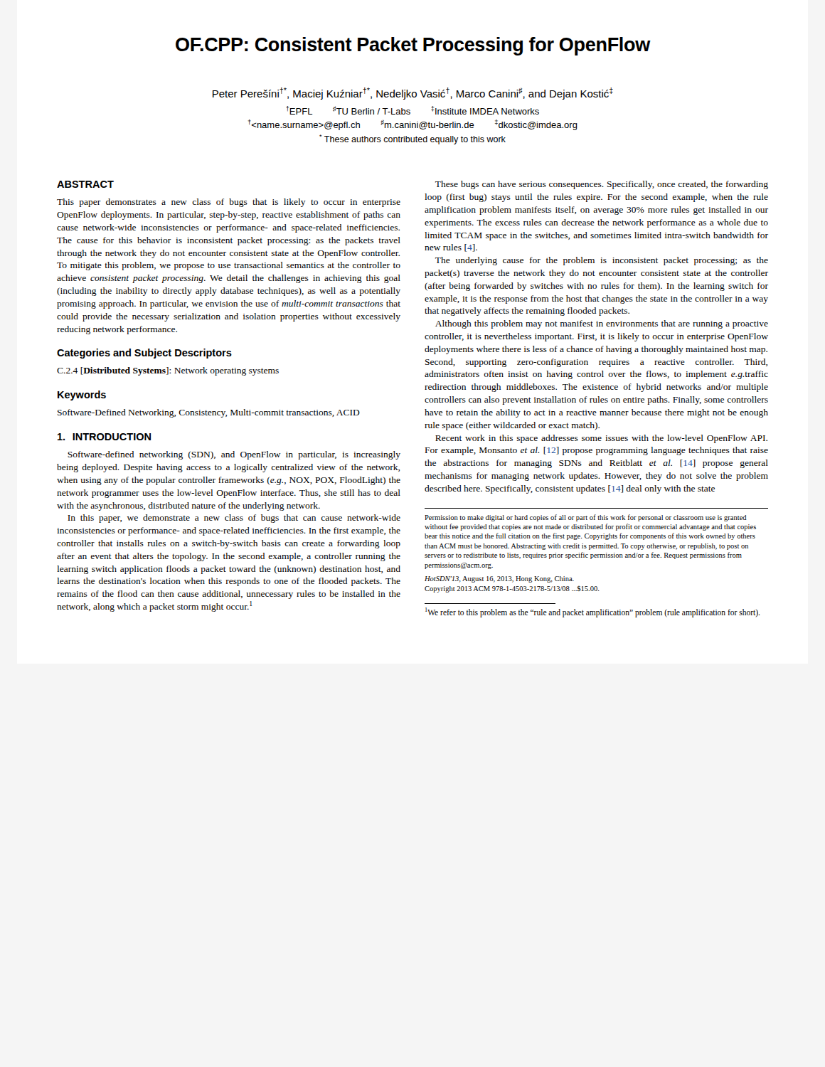OF.CPP: Consistent Packet Processing for OpenFlow
Peter Perešíni†*, Maciej Kuźniar†*, Nedeljko Vasić†, Marco Canini♯, and Dejan Kostić‡
†EPFL♯TU Berlin / T-Labs‡Institute IMDEA Networks †<name.surname>@epfl.ch♯m.canini@tu-berlin.de‡dkostic@imdea.org
* These authors contributed equally to this work
ABSTRACT
This paper demonstrates a new class of bugs that is likely to occur in enterprise OpenFlow deployments. In particular, step-by-step, reactive establishment of paths can cause network-wide inconsistencies or performance- and space-related inefficiencies. The cause for this behavior is inconsistent packet processing: as the packets travel through the network they do not encounter consistent state at the OpenFlow controller. To mitigate this problem, we propose to use transactional semantics at the controller to achieve consistent packet processing. We detail the challenges in achieving this goal (including the inability to directly apply database techniques), as well as a potentially promising approach. In particular, we envision the use of multi-commit transactions that could provide the necessary serialization and isolation properties without excessively reducing network performance.
Categories and Subject Descriptors
C.2.4 [Distributed Systems]: Network operating systems
Keywords
Software-Defined Networking, Consistency, Multi-commit transactions, ACID
1. INTRODUCTION
Software-defined networking (SDN), and OpenFlow in particular, is increasingly being deployed. Despite having access to a logically centralized view of the network, when using any of the popular controller frameworks (e.g., NOX, POX, FloodLight) the network programmer uses the low-level OpenFlow interface. Thus, she still has to deal with the asynchronous, distributed nature of the underlying network.
In this paper, we demonstrate a new class of bugs that can cause network-wide inconsistencies or performance- and space-related inefficiencies. In the first example, the controller that installs rules on a switch-by-switch basis can create a forwarding loop after an event that alters the topology. In the second example, a controller running the learning switch application floods a packet toward the (unknown) destination host, and learns the destination's location when this responds to one of the flooded packets. The remains of the flood can then cause additional, unnecessary rules to be installed in the network, along which a packet storm might occur.1
These bugs can have serious consequences. Specifically, once created, the forwarding loop (first bug) stays until the rules expire. For the second example, when the rule amplification problem manifests itself, on average 30% more rules get installed in our experiments. The excess rules can decrease the network performance as a whole due to limited TCAM space in the switches, and sometimes limited intra-switch bandwidth for new rules [4].
The underlying cause for the problem is inconsistent packet processing; as the packet(s) traverse the network they do not encounter consistent state at the controller (after being forwarded by switches with no rules for them). In the learning switch for example, it is the response from the host that changes the state in the controller in a way that negatively affects the remaining flooded packets.
Although this problem may not manifest in environments that are running a proactive controller, it is nevertheless important. First, it is likely to occur in enterprise OpenFlow deployments where there is less of a chance of having a thoroughly maintained host map. Second, supporting zero-configuration requires a reactive controller. Third, administrators often insist on having control over the flows, to implement e.g. traffic redirection through middleboxes. The existence of hybrid networks and/or multiple controllers can also prevent installation of rules on entire paths. Finally, some controllers have to retain the ability to act in a reactive manner because there might not be enough rule space (either wildcarded or exact match).
Recent work in this space addresses some issues with the low-level OpenFlow API. For example, Monsanto et al. [12] propose programming language techniques that raise the abstractions for managing SDNs and Reitblatt et al. [14] propose general mechanisms for managing network updates. However, they do not solve the problem described here. Specifically, consistent updates [14] deal only with the state
Permission to make digital or hard copies of all or part of this work for personal or classroom use is granted without fee provided that copies are not made or distributed for profit or commercial advantage and that copies bear this notice and the full citation on the first page. Copyrights for components of this work owned by others than ACM must be honored. Abstracting with credit is permitted. To copy otherwise, or republish, to post on servers or to redistribute to lists, requires prior specific permission and/or a fee. Request permissions from permissions@acm.org.
HotSDN'13, August 16, 2013, Hong Kong, China.
Copyright 2013 ACM 978-1-4503-2178-5/13/08 ...$15.00.
1We refer to this problem as the “rule and packet amplification” problem (rule amplification for short).